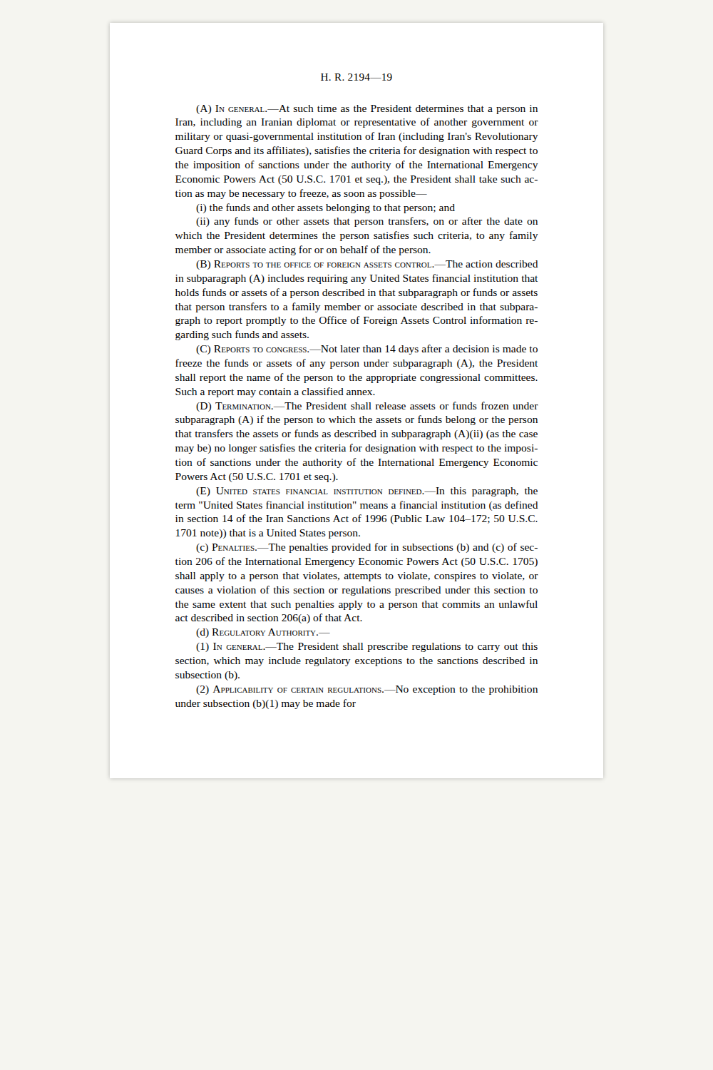H. R. 2194—19
(A) In general.—At such time as the President determines that a person in Iran, including an Iranian diplomat or representative of another government or military or quasi-governmental institution of Iran (including Iran's Revolutionary Guard Corps and its affiliates), satisfies the criteria for designation with respect to the imposition of sanctions under the authority of the International Emergency Economic Powers Act (50 U.S.C. 1701 et seq.), the President shall take such action as may be necessary to freeze, as soon as possible—
(i) the funds and other assets belonging to that person; and
(ii) any funds or other assets that person transfers, on or after the date on which the President determines the person satisfies such criteria, to any family member or associate acting for or on behalf of the person.
(B) Reports to the office of foreign assets control.—The action described in subparagraph (A) includes requiring any United States financial institution that holds funds or assets of a person described in that subparagraph or funds or assets that person transfers to a family member or associate described in that subparagraph to report promptly to the Office of Foreign Assets Control information regarding such funds and assets.
(C) Reports to congress.—Not later than 14 days after a decision is made to freeze the funds or assets of any person under subparagraph (A), the President shall report the name of the person to the appropriate congressional committees. Such a report may contain a classified annex.
(D) Termination.—The President shall release assets or funds frozen under subparagraph (A) if the person to which the assets or funds belong or the person that transfers the assets or funds as described in subparagraph (A)(ii) (as the case may be) no longer satisfies the criteria for designation with respect to the imposition of sanctions under the authority of the International Emergency Economic Powers Act (50 U.S.C. 1701 et seq.).
(E) United states financial institution defined.—In this paragraph, the term "United States financial institution" means a financial institution (as defined in section 14 of the Iran Sanctions Act of 1996 (Public Law 104–172; 50 U.S.C. 1701 note)) that is a United States person.
(c) Penalties.—The penalties provided for in subsections (b) and (c) of section 206 of the International Emergency Economic Powers Act (50 U.S.C. 1705) shall apply to a person that violates, attempts to violate, conspires to violate, or causes a violation of this section or regulations prescribed under this section to the same extent that such penalties apply to a person that commits an unlawful act described in section 206(a) of that Act.
(d) Regulatory Authority.—
(1) In general.—The President shall prescribe regulations to carry out this section, which may include regulatory exceptions to the sanctions described in subsection (b).
(2) Applicability of certain regulations.—No exception to the prohibition under subsection (b)(1) may be made for